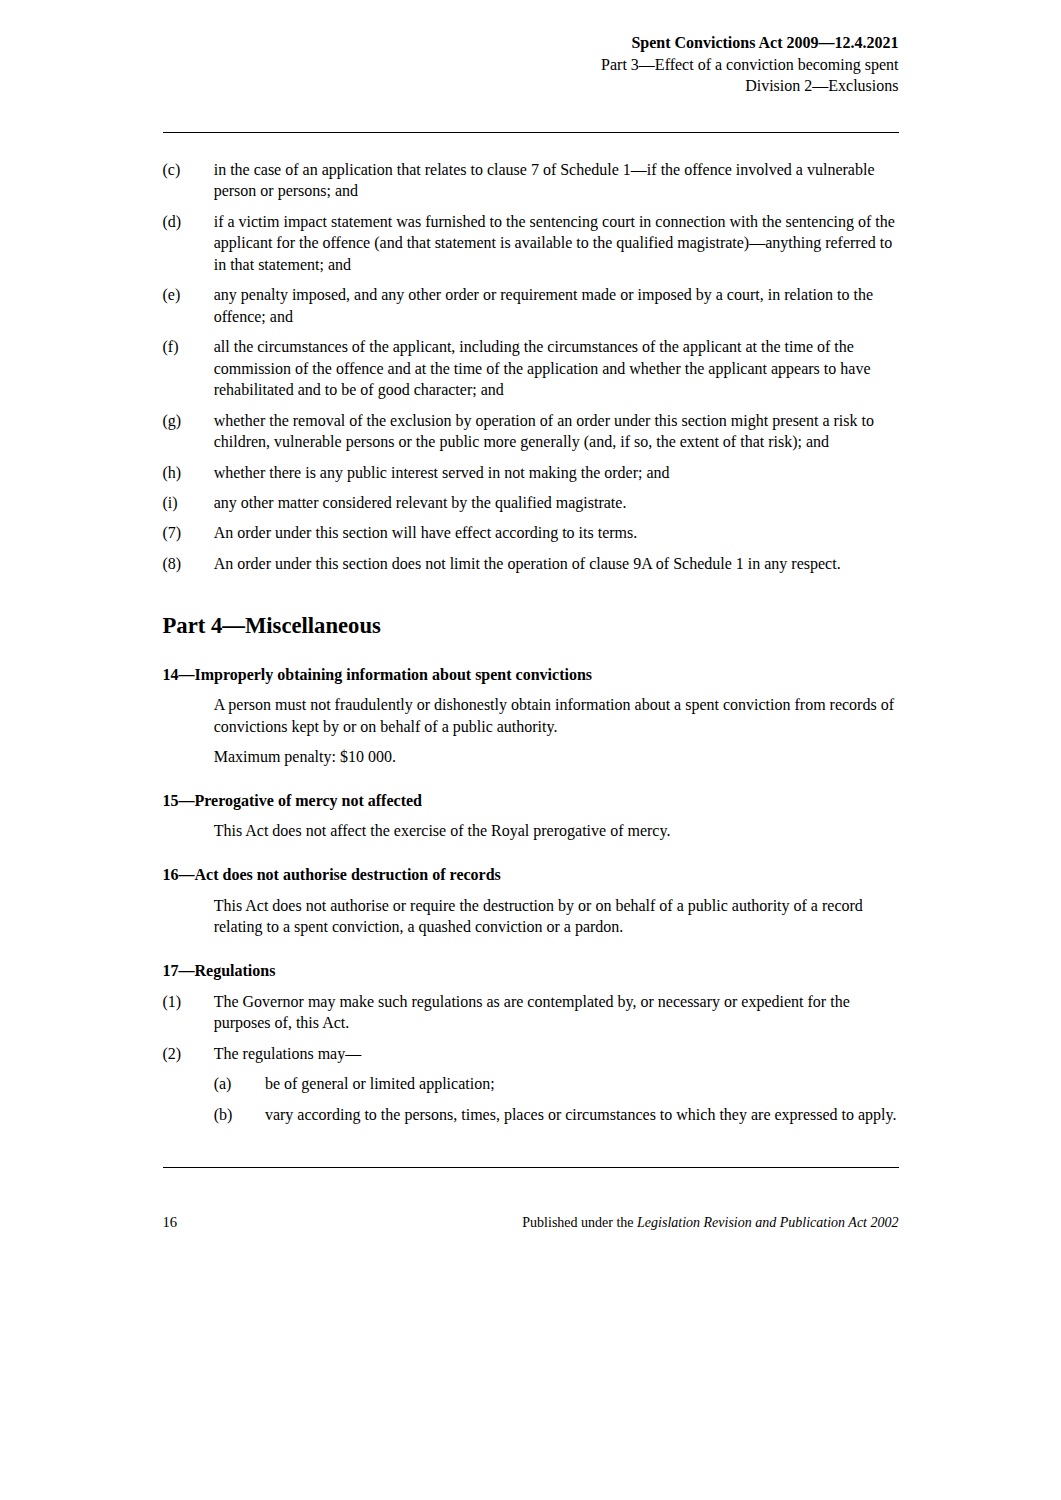Spent Convictions Act 2009—12.4.2021
Part 3—Effect of a conviction becoming spent
Division 2—Exclusions
(c) in the case of an application that relates to clause 7 of Schedule 1—if the offence involved a vulnerable person or persons; and
(d) if a victim impact statement was furnished to the sentencing court in connection with the sentencing of the applicant for the offence (and that statement is available to the qualified magistrate)—anything referred to in that statement; and
(e) any penalty imposed, and any other order or requirement made or imposed by a court, in relation to the offence; and
(f) all the circumstances of the applicant, including the circumstances of the applicant at the time of the commission of the offence and at the time of the application and whether the applicant appears to have rehabilitated and to be of good character; and
(g) whether the removal of the exclusion by operation of an order under this section might present a risk to children, vulnerable persons or the public more generally (and, if so, the extent of that risk); and
(h) whether there is any public interest served in not making the order; and
(i) any other matter considered relevant by the qualified magistrate.
(7) An order under this section will have effect according to its terms.
(8) An order under this section does not limit the operation of clause 9A of Schedule 1 in any respect.
Part 4—Miscellaneous
14—Improperly obtaining information about spent convictions
A person must not fraudulently or dishonestly obtain information about a spent conviction from records of convictions kept by or on behalf of a public authority.
Maximum penalty: $10 000.
15—Prerogative of mercy not affected
This Act does not affect the exercise of the Royal prerogative of mercy.
16—Act does not authorise destruction of records
This Act does not authorise or require the destruction by or on behalf of a public authority of a record relating to a spent conviction, a quashed conviction or a pardon.
17—Regulations
(1) The Governor may make such regulations as are contemplated by, or necessary or expedient for the purposes of, this Act.
(2) The regulations may—
(a) be of general or limited application;
(b) vary according to the persons, times, places or circumstances to which they are expressed to apply.
16 Published under the Legislation Revision and Publication Act 2002